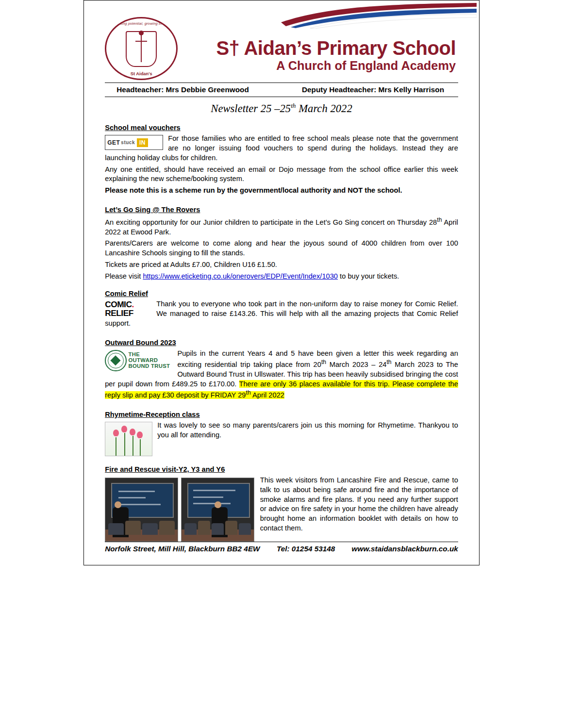Fulfilling potential, growing in God
St Aidan's
S† Aidan’s Primary School
A Church of England Academy
Headteacher: Mrs Debbie Greenwood
Deputy Headteacher: Mrs Kelly Harrison
Newsletter 25 –25th March 2022
School meal vouchers
GET stuck IN
For those families who are entitled to free school meals please note that the government are no longer issuing food vouchers to spend during the holidays. Instead they are launching holiday clubs for children.
Any one entitled, should have received an email or Dojo message from the school office earlier this week explaining the new scheme/booking system.
Please note this is a scheme run by the government/local authority and NOT the school.
Let’s Go Sing @ The Rovers
An exciting opportunity for our Junior children to participate in the Let’s Go Sing concert on Thursday 28th April 2022 at Ewood Park.
Parents/Carers are welcome to come along and hear the joyous sound of 4000 children from over 100 Lancashire Schools singing to fill the stands.
Tickets are priced at Adults £7.00, Children U16 £1.50.
Please visit https://www.eticketing.co.uk/onerovers/EDP/Event/Index/1030 to buy your tickets.
Comic Relief
COMIC.
RELIEF
Thank you to everyone who took part in the non-uniform day to raise money for Comic Relief. We managed to raise £143.26. This will help with all the amazing projects that Comic Relief support.
Outward Bound 2023
THE
OUTWARD
BOUND TRUST
Pupils in the current Years 4 and 5 have been given a letter this week regarding an exciting residential trip taking place from 20th March 2023 – 24th March 2023 to The Outward Bound Trust in Ullswater. This trip has been heavily subsidised bringing the cost per pupil down from £489.25 to £170.00. There are only 36 places available for this trip. Please complete the reply slip and pay £30 deposit by FRIDAY 29th April 2022
Rhymetime-Reception class
It was lovely to see so many parents/carers join us this morning for Rhymetime. Thankyou to you all for attending.
Fire and Rescue visit-Y2, Y3 and Y6
This week visitors from Lancashire Fire and Rescue, came to talk to us about being safe around fire and the importance of smoke alarms and fire plans. If you need any further support or advice on fire safety in your home the children have already brought home an information booklet with details on how to contact them.
Norfolk Street, Mill Hill, Blackburn BB2 4EW
Tel: 01254 53148
www.staidansblackburn.co.uk